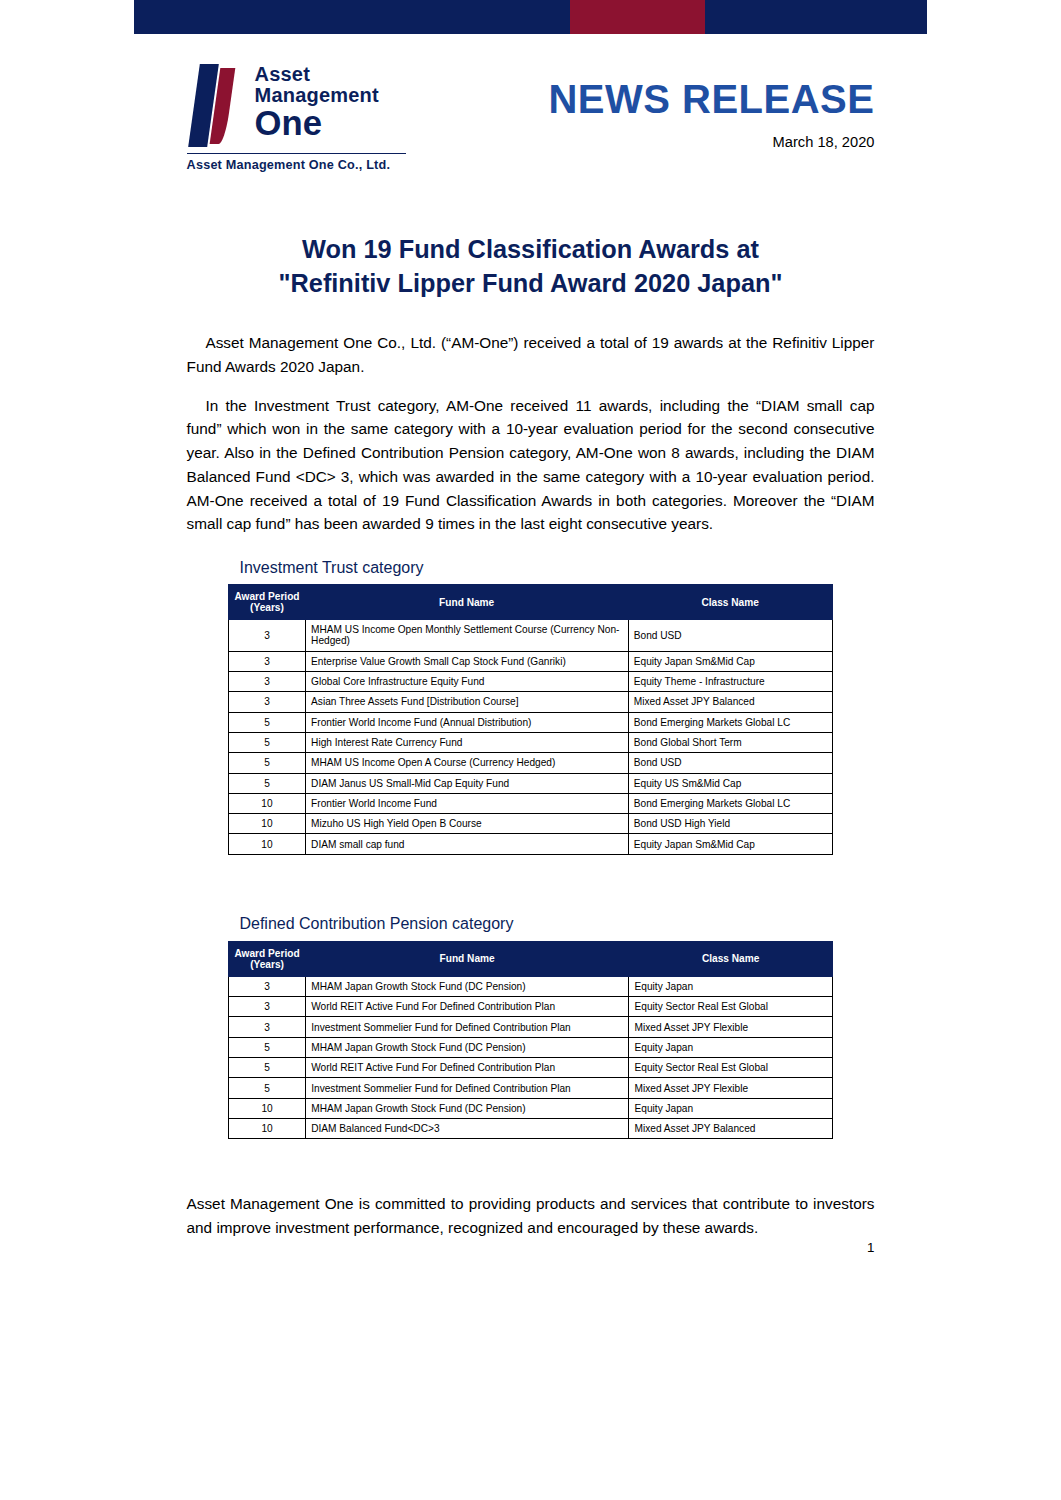Asset
Management
One
Asset Management One Co., Ltd.
NEWS RELEASE
March 18, 2020
Won 19 Fund Classification Awards at
"Refinitiv Lipper Fund Award 2020 Japan"
Asset Management One Co., Ltd. (“AM-One”) received a total of 19 awards at the Refinitiv Lipper Fund Awards 2020 Japan.
In the Investment Trust category, AM-One received 11 awards, including the “DIAM small cap fund” which won in the same category with a 10-year evaluation period for the second consecutive year. Also in the Defined Contribution Pension category, AM-One won 8 awards, including the DIAM Balanced Fund <DC> 3, which was awarded in the same category with a 10-year evaluation period. AM-One received a total of 19 Fund Classification Awards in both categories. Moreover the “DIAM small cap fund” has been awarded 9 times in the last eight consecutive years.
Investment Trust category
| Award Period (Years) | Fund Name | Class Name |
| --- | --- | --- |
| 3 | MHAM US Income Open Monthly Settlement Course (Currency Non-Hedged) | Bond USD |
| 3 | Enterprise Value Growth Small Cap Stock Fund (Ganriki) | Equity Japan Sm&Mid Cap |
| 3 | Global Core Infrastructure Equity Fund | Equity Theme - Infrastructure |
| 3 | Asian Three Assets Fund [Distribution Course] | Mixed Asset JPY Balanced |
| 5 | Frontier World Income Fund (Annual Distribution) | Bond Emerging Markets Global LC |
| 5 | High Interest Rate Currency Fund | Bond Global Short Term |
| 5 | MHAM US Income Open A Course (Currency Hedged) | Bond USD |
| 5 | DIAM Janus US Small-Mid Cap Equity Fund | Equity US Sm&Mid Cap |
| 10 | Frontier World Income Fund | Bond Emerging Markets Global LC |
| 10 | Mizuho US High Yield Open B Course | Bond USD High Yield |
| 10 | DIAM small cap fund | Equity Japan Sm&Mid Cap |
Defined Contribution Pension category
| Award Period (Years) | Fund Name | Class Name |
| --- | --- | --- |
| 3 | MHAM Japan Growth Stock Fund (DC Pension) | Equity Japan |
| 3 | World REIT Active Fund For Defined Contribution Plan | Equity Sector Real Est Global |
| 3 | Investment Sommelier Fund for Defined Contribution Plan | Mixed Asset JPY Flexible |
| 5 | MHAM Japan Growth Stock Fund (DC Pension) | Equity Japan |
| 5 | World REIT Active Fund For Defined Contribution Plan | Equity Sector Real Est Global |
| 5 | Investment Sommelier Fund for Defined Contribution Plan | Mixed Asset JPY Flexible |
| 10 | MHAM Japan Growth Stock Fund (DC Pension) | Equity Japan |
| 10 | DIAM Balanced Fund<DC>3 | Mixed Asset JPY Balanced |
Asset Management One is committed to providing products and services that contribute to investors and improve investment performance, recognized and encouraged by these awards.
1